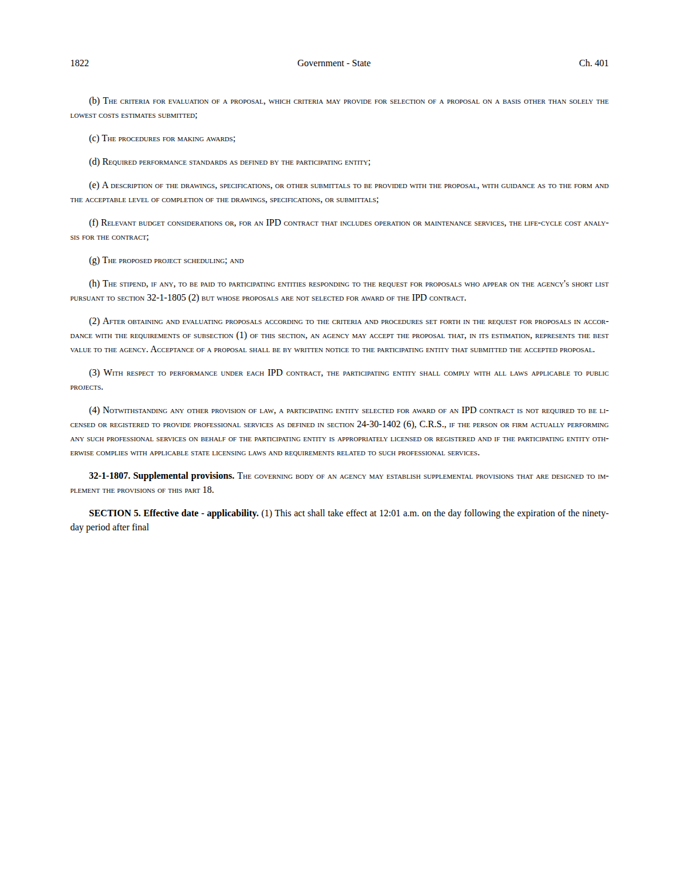1822 Government - State Ch. 401
(b) The criteria for evaluation of a proposal, which criteria may provide for selection of a proposal on a basis other than solely the lowest costs estimates submitted;
(c) The procedures for making awards;
(d) Required performance standards as defined by the participating entity;
(e) A description of the drawings, specifications, or other submittals to be provided with the proposal, with guidance as to the form and the acceptable level of completion of the drawings, specifications, or submittals;
(f) Relevant budget considerations or, for an IPD contract that includes operation or maintenance services, the life-cycle cost analysis for the contract;
(g) The proposed project scheduling; and
(h) The stipend, if any, to be paid to participating entities responding to the request for proposals who appear on the agency's short list pursuant to section 32-1-1805 (2) but whose proposals are not selected for award of the IPD contract.
(2) After obtaining and evaluating proposals according to the criteria and procedures set forth in the request for proposals in accordance with the requirements of subsection (1) of this section, an agency may accept the proposal that, in its estimation, represents the best value to the agency. Acceptance of a proposal shall be by written notice to the participating entity that submitted the accepted proposal.
(3) With respect to performance under each IPD contract, the participating entity shall comply with all laws applicable to public projects.
(4) Notwithstanding any other provision of law, a participating entity selected for award of an IPD contract is not required to be licensed or registered to provide professional services as defined in section 24-30-1402 (6), C.R.S., if the person or firm actually performing any such professional services on behalf of the participating entity is appropriately licensed or registered and if the participating entity otherwise complies with applicable state licensing laws and requirements related to such professional services.
32-1-1807. Supplemental provisions. The governing body of an agency may establish supplemental provisions that are designed to implement the provisions of this part 18.
SECTION 5. Effective date - applicability. (1) This act shall take effect at 12:01 a.m. on the day following the expiration of the ninety-day period after final